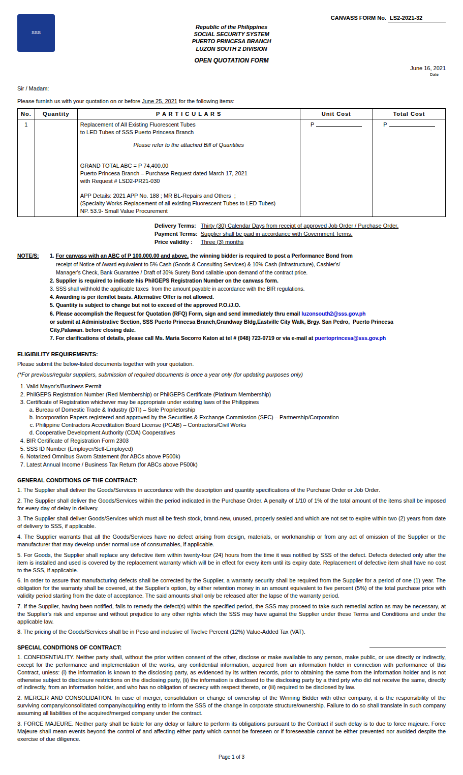SSS
CANVASS FORM No. LS2-2021-32
Republic of the Philippines
SOCIAL SECURITY SYSTEM
PUERTO PRINCESA BRANCH
LUZON SOUTH 2 DIVISION
OPEN QUOTATION FORM
June 16, 2021Date
Sir / Madam:
Please furnish us with your quotation on or before June 25, 2021 for the following items:
| No. | Quantity | P A R T I C U L A R S | Unit Cost | Total Cost |
| --- | --- | --- | --- | --- |
| 1 | | Replacement of All Existing Fluorescent Tubes to LED Tubes of SSS Puerto Princesa Branch Please refer to the attached Bill of Quantities GRAND TOTAL ABC = P 74,400.00 Puerto Princesa Branch – Purchase Request dated March 17, 2021 with Request # LSD2-PR21-030 APP Details: 2021 APP No. 188 ; MR BL-Repairs and Others ; (Specialty Works-Replacement of all existing Fluorescent Tubes to LED Tubes) NP. 53.9- Small Value Procurement | P | P |
| Delivery Terms: | Thirty (30) Calendar Days from receipt of approved Job Order / Purchase Order. |
| Payment Terms: | Supplier shall be paid in accordance with Government Terms. |
| Price validity : | Three (3) months |
NOTE/S:
1. For canvass with an ABC of P 100,000.00 and above, the winning bidder is required to post a Performance Bond from
receipt of Notice of Award equivalent to 5% Cash (Goods & Consulting Services) & 10% Cash (Infrastructure), Cashier's/
Manager's Check, Bank Guarantee / Draft of 30% Surety Bond callable upon demand of the contract price.
2. Supplier is required to indicate his PhilGEPS Registration Number on the canvass form.
3. SSS shall withhold the applicable taxes from the amount payable in accordance with the BIR regulations.
4. Awarding is per item/lot basis. Alternative Offer is not allowed.
5. Quantity is subject to change but not to exceed of the approved P.O./J.O.
6. Please accomplish the Request for Quotation (RFQ) Form, sign and send immediately thru email luzonsouth2@sss.gov.ph
or submit at Administrative Section, SSS Puerto Princesa Branch,Grandway Bldg,Eastville City Walk, Brgy. San Pedro, Puerto Princesa
City,Palawan. before closing date.
7. For clarifications of details, please call Ms. Maria Socorro Katon at tel # (048) 723-0719 or via e-mail at puertoprincesa@sss.gov.ph
ELIGIBILITY REQUIREMENTS:
Please submit the below-listed documents together with your quotation.
(*For previous/regular suppliers, submission of required documents is once a year only (for updating purposes only)
Valid Mayor's/Business Permit
PhilGEPS Registration Number (Red Membership) or PhilGEPS Certificate (Platinum Membership)
Certificate of Registration whichever may be appropriate under existing laws of the Philippines
Bureau of Domestic Trade & Industry (DTI) – Sole Proprietorship
Incorporation Papers registered and approved by the Securities & Exchange Commission (SEC) – Partnership/Corporation
Philippine Contractors Accreditation Board License (PCAB) – Contractors/Civil Works
Cooperative Development Authority (CDA) Cooperatives
BIR Certificate of Registration Form 2303
SSS ID Number (Employer/Self-Employed)
Notarized Omnibus Sworn Statement (for ABCs above P500k)
Latest Annual Income / Business Tax Return (for ABCs above P500k)
GENERAL CONDITIONS OF THE CONTRACT:
1. The Supplier shall deliver the Goods/Services in accordance with the description and quantity specifications of the Purchase Order or Job Order.
2. The Supplier shall deliver the Goods/Services within the period indicated in the Purchase Order. A penalty of 1/10 of 1% of the total amount of the items shall be imposed for every day of delay in delivery.
3. The Supplier shall deliver Goods/Services which must all be fresh stock, brand-new, unused, properly sealed and which are not set to expire within two (2) years from date of delivery to SSS, if applicable.
4. The Supplier warrants that all the Goods/Services have no defect arising from design, materials, or workmanship or from any act of omission of the Supplier or the manufacturer that may develop under normal use of consumables, if applicable.
5. For Goods, the Supplier shall replace any defective item within twenty-four (24) hours from the time it was notified by SSS of the defect. Defects detected only after the item is installed and used is covered by the replacement warranty which will be in effect for every item until its expiry date. Replacement of defective item shall have no cost to the SSS, if applicable.
6. In order to assure that manufacturing defects shall be corrected by the Supplier, a warranty security shall be required from the Supplier for a period of one (1) year. The obligation for the warranty shall be covered, at the Supplier's option, by either retention money in an amount equivalent to five percent (5%) of the total purchase price with validity period starting from the date of acceptance. The said amounts shall only be released after the lapse of the warranty period.
7. If the Supplier, having been notified, fails to remedy the defect(s) within the specified period, the SSS may proceed to take such remedial action as may be necessary, at the Supplier's risk and expense and without prejudice to any other rights which the SSS may have against the Supplier under these Terms and Conditions and under the applicable law.
8. The pricing of the Goods/Services shall be in Peso and inclusive of Twelve Percent (12%) Value-Added Tax (VAT).
SPECIAL CONDITIONS OF CONTRACT:
1. CONFIDENTIALITY. Neither party shall, without the prior written consent of the other, disclose or make available to any person, make public, or use directly or indirectly, except for the performance and implementation of the works, any confidential information, acquired from an information holder in connection with performance of this Contract, unless: (i) the information is known to the disclosing party, as evidenced by its written records, prior to obtaining the same from the information holder and is not otherwise subject to disclosure restrictions on the disclosing party, (ii) the information is disclosed to the disclosing party by a third prty who did not receive the same, directly of indirectly, from an information holder, and who has no obligation of secrecy with respect thereto, or (iii) required to be disclosed by law.
2. MERGER AND CONSOLIDATION. In case of merger, consolidation or change of ownership of the Winning Bidder with other company, it is the responsibility of the surviving company/consolidated company/acquiring entity to inform the SSS of the change in corporate structure/ownership. Failure to do so shall translate in such company assuming all liabilities of the acquired/merged company under the contract.
3. FORCE MAJEURE. Neither party shall be liable for any delay or failure to perform its obligations pursuant to the Contract if such delay is to due to force majeure. Force Majeure shall mean events beyond the control of and affecting either party which cannot be foreseen or if foreseeable cannot be either prevented nor avoided despite the exercise of due diligence.
Page 1 of 3